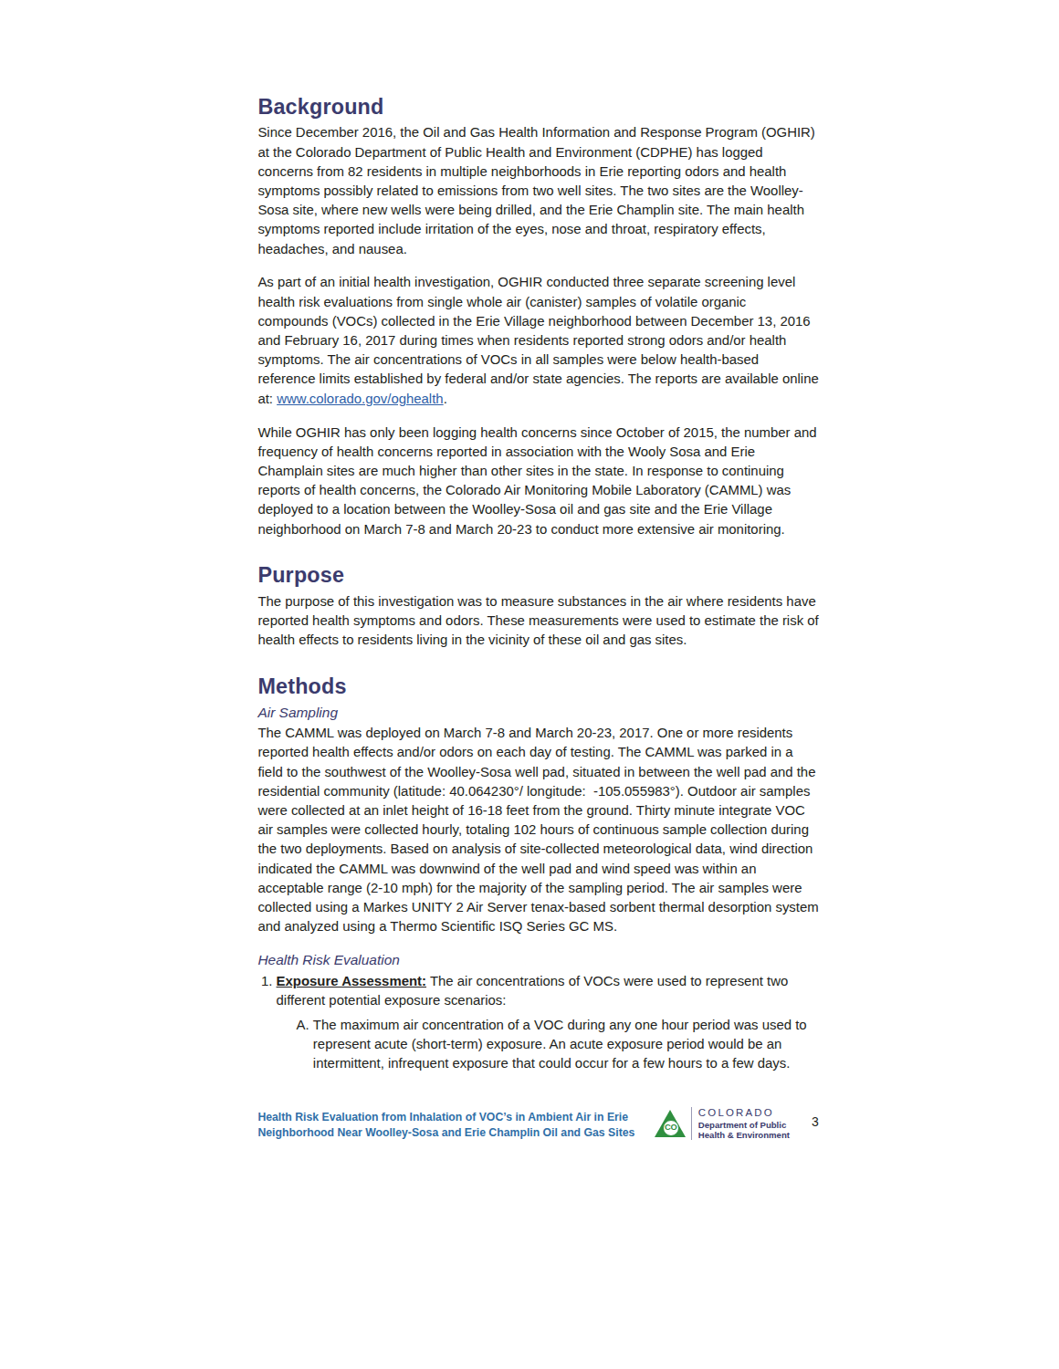Background
Since December 2016, the Oil and Gas Health Information and Response Program (OGHIR) at the Colorado Department of Public Health and Environment (CDPHE) has logged concerns from 82 residents in multiple neighborhoods in Erie reporting odors and health symptoms possibly related to emissions from two well sites. The two sites are the Woolley-Sosa site, where new wells were being drilled, and the Erie Champlin site. The main health symptoms reported include irritation of the eyes, nose and throat, respiratory effects, headaches, and nausea.
As part of an initial health investigation, OGHIR conducted three separate screening level health risk evaluations from single whole air (canister) samples of volatile organic compounds (VOCs) collected in the Erie Village neighborhood between December 13, 2016 and February 16, 2017 during times when residents reported strong odors and/or health symptoms. The air concentrations of VOCs in all samples were below health-based reference limits established by federal and/or state agencies. The reports are available online at: www.colorado.gov/oghealth.
While OGHIR has only been logging health concerns since October of 2015, the number and frequency of health concerns reported in association with the Wooly Sosa and Erie Champlain sites are much higher than other sites in the state. In response to continuing reports of health concerns, the Colorado Air Monitoring Mobile Laboratory (CAMML) was deployed to a location between the Woolley-Sosa oil and gas site and the Erie Village neighborhood on March 7-8 and March 20-23 to conduct more extensive air monitoring.
Purpose
The purpose of this investigation was to measure substances in the air where residents have reported health symptoms and odors. These measurements were used to estimate the risk of health effects to residents living in the vicinity of these oil and gas sites.
Methods
Air Sampling
The CAMML was deployed on March 7-8 and March 20-23, 2017. One or more residents reported health effects and/or odors on each day of testing. The CAMML was parked in a field to the southwest of the Woolley-Sosa well pad, situated in between the well pad and the residential community (latitude: 40.064230°/ longitude: -105.055983°). Outdoor air samples were collected at an inlet height of 16-18 feet from the ground. Thirty minute integrate VOC air samples were collected hourly, totaling 102 hours of continuous sample collection during the two deployments. Based on analysis of site-collected meteorological data, wind direction indicated the CAMML was downwind of the well pad and wind speed was within an acceptable range (2-10 mph) for the majority of the sampling period. The air samples were collected using a Markes UNITY 2 Air Server tenax-based sorbent thermal desorption system and analyzed using a Thermo Scientific ISQ Series GC MS.
Health Risk Evaluation
Exposure Assessment: The air concentrations of VOCs were used to represent two different potential exposure scenarios:
The maximum air concentration of a VOC during any one hour period was used to represent acute (short-term) exposure. An acute exposure period would be an intermittent, infrequent exposure that could occur for a few hours to a few days.
Health Risk Evaluation from Inhalation of VOC’s in Ambient Air in Erie
Neighborhood Near Woolley-Sosa and Erie Champlin Oil and Gas Sites
CO
COLORADO Department of Public Health & Environment
3